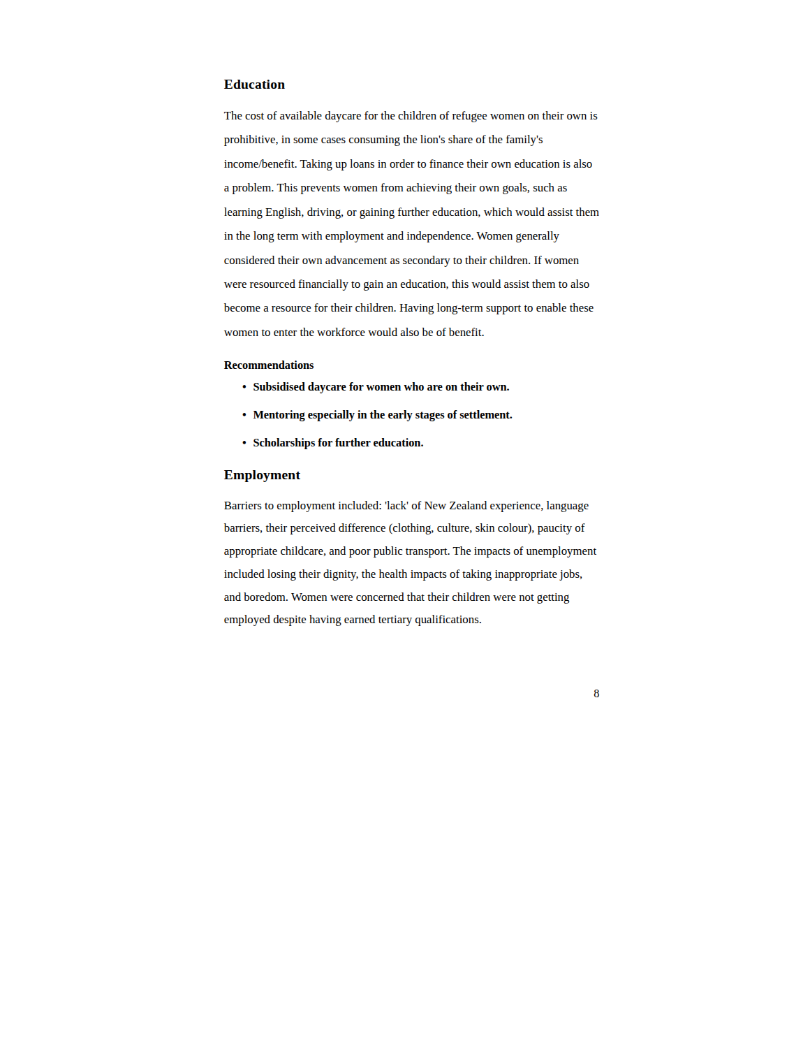Education
The cost of available daycare for the children of refugee women on their own is prohibitive, in some cases consuming the lion's share of the family's income/benefit. Taking up loans in order to finance their own education is also a problem. This prevents women from achieving their own goals, such as learning English, driving, or gaining further education, which would assist them in the long term with employment and independence. Women generally considered their own advancement as secondary to their children. If women were resourced financially to gain an education, this would assist them to also become a resource for their children. Having long-term support to enable these women to enter the workforce would also be of benefit.
Recommendations
Subsidised daycare for women who are on their own.
Mentoring especially in the early stages of settlement.
Scholarships for further education.
Employment
Barriers to employment included: 'lack' of New Zealand experience, language barriers, their perceived difference (clothing, culture, skin colour), paucity of appropriate childcare, and poor public transport. The impacts of unemployment included losing their dignity, the health impacts of taking inappropriate jobs, and boredom. Women were concerned that their children were not getting employed despite having earned tertiary qualifications.
8